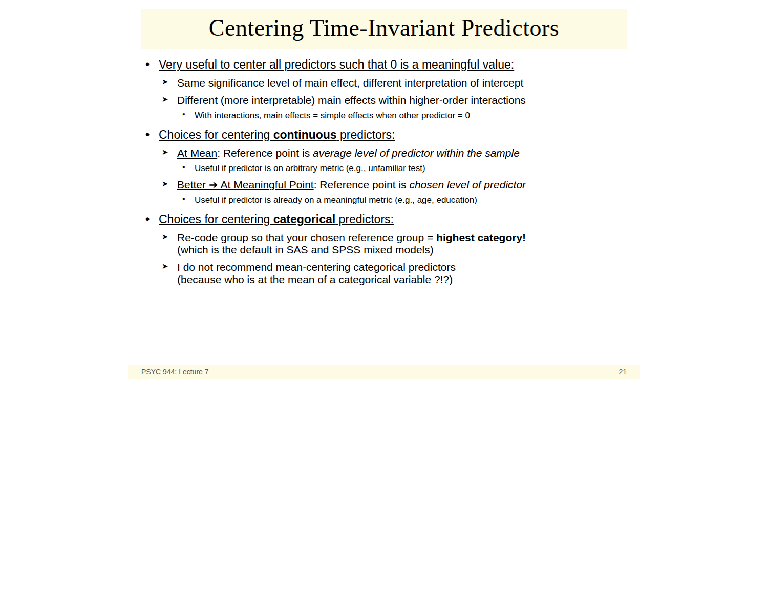Centering Time-Invariant Predictors
Very useful to center all predictors such that 0 is a meaningful value:
Same significance level of main effect, different interpretation of intercept
Different (more interpretable) main effects within higher-order interactions
With interactions, main effects = simple effects when other predictor = 0
Choices for centering continuous predictors:
At Mean: Reference point is average level of predictor within the sample
Useful if predictor is on arbitrary metric (e.g., unfamiliar test)
Better ➔ At Meaningful Point: Reference point is chosen level of predictor
Useful if predictor is already on a meaningful metric (e.g., age, education)
Choices for centering categorical predictors:
Re-code group so that your chosen reference group = highest category!
(which is the default in SAS and SPSS mixed models)
I do not recommend mean-centering categorical predictors
(because who is at the mean of a categorical variable ?!?)
PSYC 944: Lecture 7 21